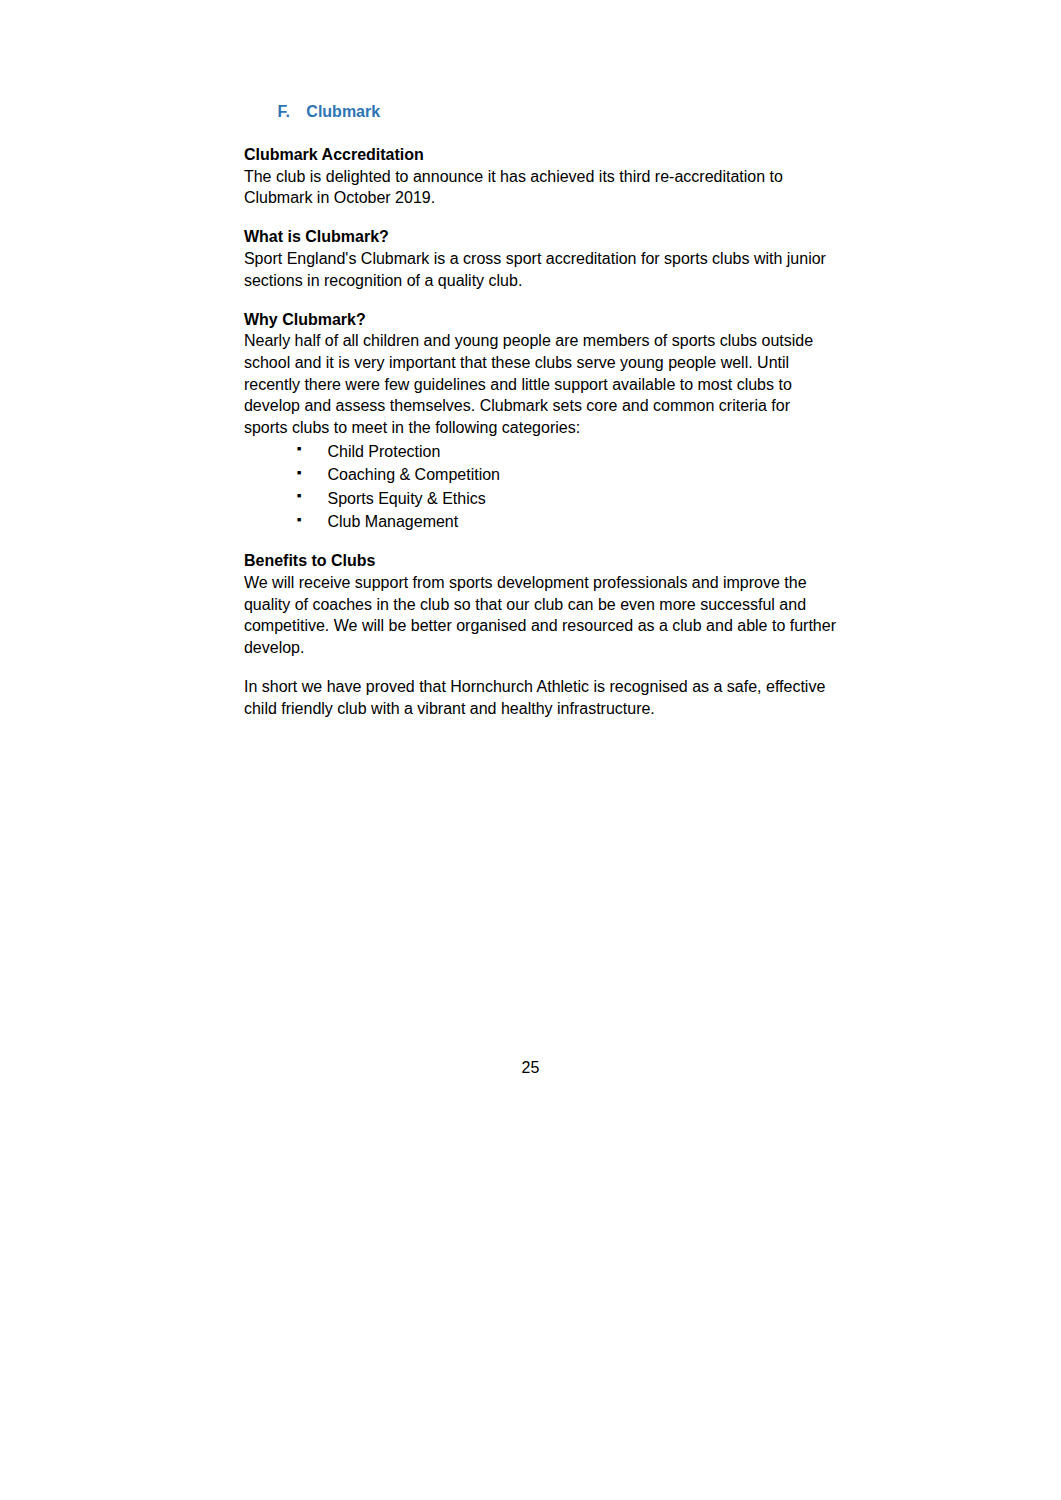F. Clubmark
Clubmark Accreditation
The club is delighted to announce it has achieved its third re-accreditation to Clubmark in October 2019.
What is Clubmark?
Sport England's Clubmark is a cross sport accreditation for sports clubs with junior sections in recognition of a quality club.
Why Clubmark?
Nearly half of all children and young people are members of sports clubs outside school and it is very important that these clubs serve young people well. Until recently there were few guidelines and little support available to most clubs to develop and assess themselves. Clubmark sets core and common criteria for sports clubs to meet in the following categories:
Child Protection
Coaching & Competition
Sports Equity & Ethics
Club Management
Benefits to Clubs
We will receive support from sports development professionals and improve the quality of coaches in the club so that our club can be even more successful and competitive. We will be better organised and resourced as a club and able to further develop.
In short we have proved that Hornchurch Athletic is recognised as a safe, effective child friendly club with a vibrant and healthy infrastructure.
25